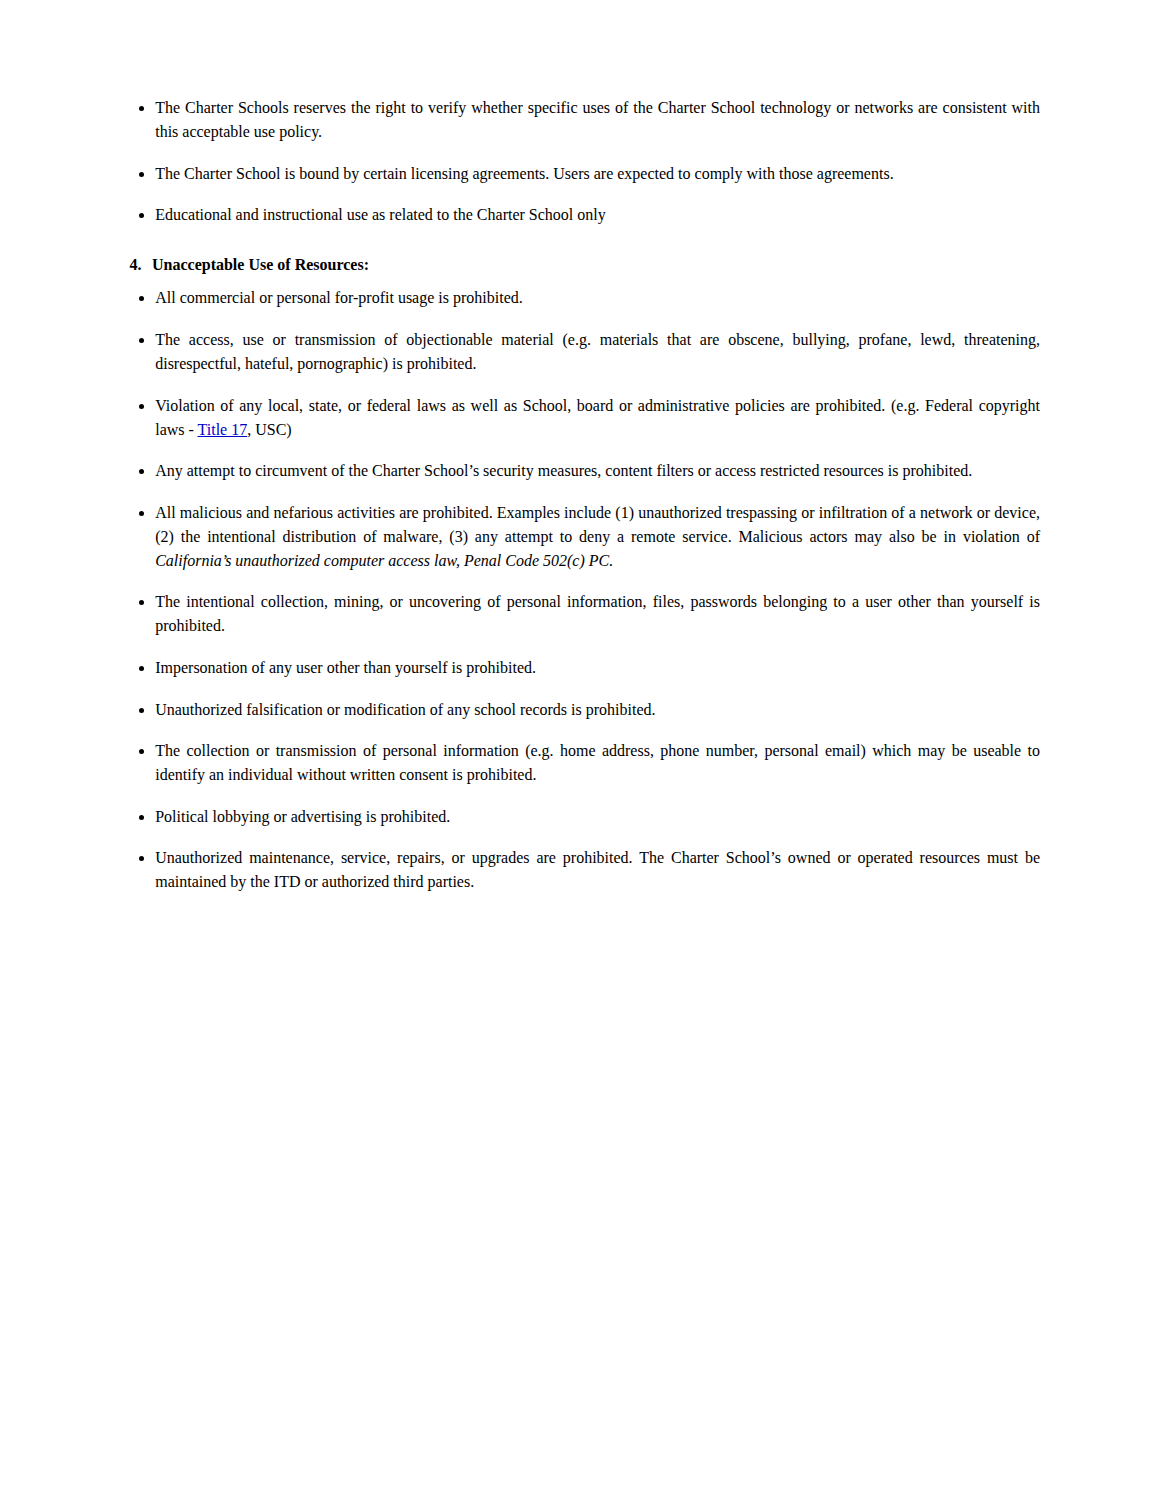The Charter Schools reserves the right to verify whether specific uses of the Charter School technology or networks are consistent with this acceptable use policy.
The Charter School is bound by certain licensing agreements. Users are expected to comply with those agreements.
Educational and instructional use as related to the Charter School only
4. Unacceptable Use of Resources:
All commercial or personal for-profit usage is prohibited.
The access, use or transmission of objectionable material (e.g. materials that are obscene, bullying, profane, lewd, threatening, disrespectful, hateful, pornographic) is prohibited.
Violation of any local, state, or federal laws as well as School, board or administrative policies are prohibited. (e.g. Federal copyright laws - Title 17, USC)
Any attempt to circumvent of the Charter School’s security measures, content filters or access restricted resources is prohibited.
All malicious and nefarious activities are prohibited. Examples include (1) unauthorized trespassing or infiltration of a network or device, (2) the intentional distribution of malware, (3) any attempt to deny a remote service. Malicious actors may also be in violation of California’s unauthorized computer access law, Penal Code 502(c) PC.
The intentional collection, mining, or uncovering of personal information, files, passwords belonging to a user other than yourself is prohibited.
Impersonation of any user other than yourself is prohibited.
Unauthorized falsification or modification of any school records is prohibited.
The collection or transmission of personal information (e.g. home address, phone number, personal email) which may be useable to identify an individual without written consent is prohibited.
Political lobbying or advertising is prohibited.
Unauthorized maintenance, service, repairs, or upgrades are prohibited. The Charter School’s owned or operated resources must be maintained by the ITD or authorized third parties.